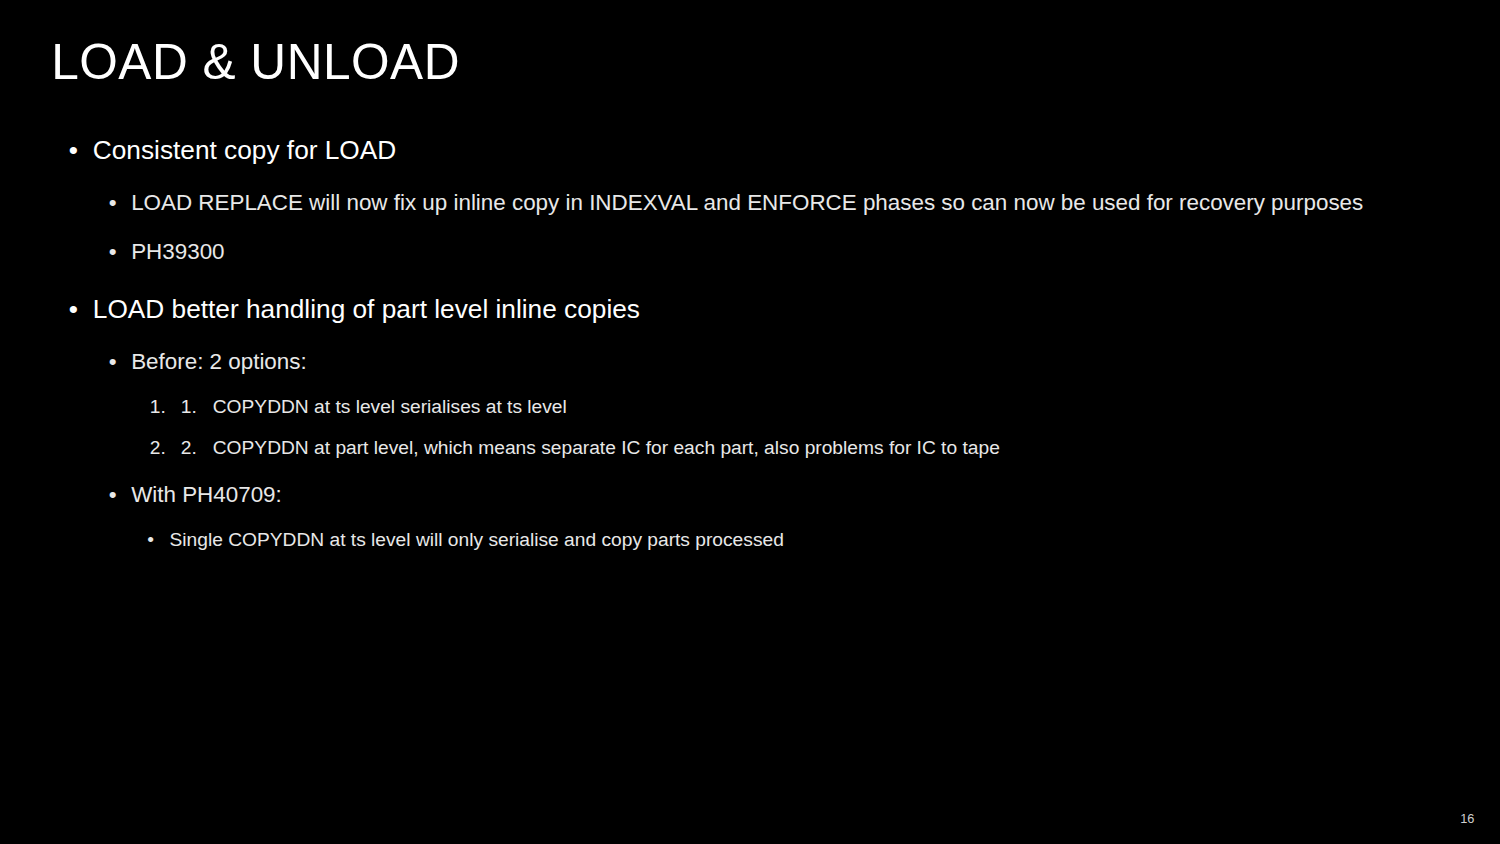LOAD & UNLOAD
Consistent copy for LOAD
LOAD REPLACE will now fix up inline copy in INDEXVAL and ENFORCE phases so can now be used for recovery purposes
PH39300
LOAD better handling of part level inline copies
Before: 2 options:
COPYDDN at ts level serialises at ts level
COPYDDN at part level, which means separate IC for each part, also problems for IC to tape
With PH40709:
Single COPYDDN at ts level will only serialise and copy parts processed
16